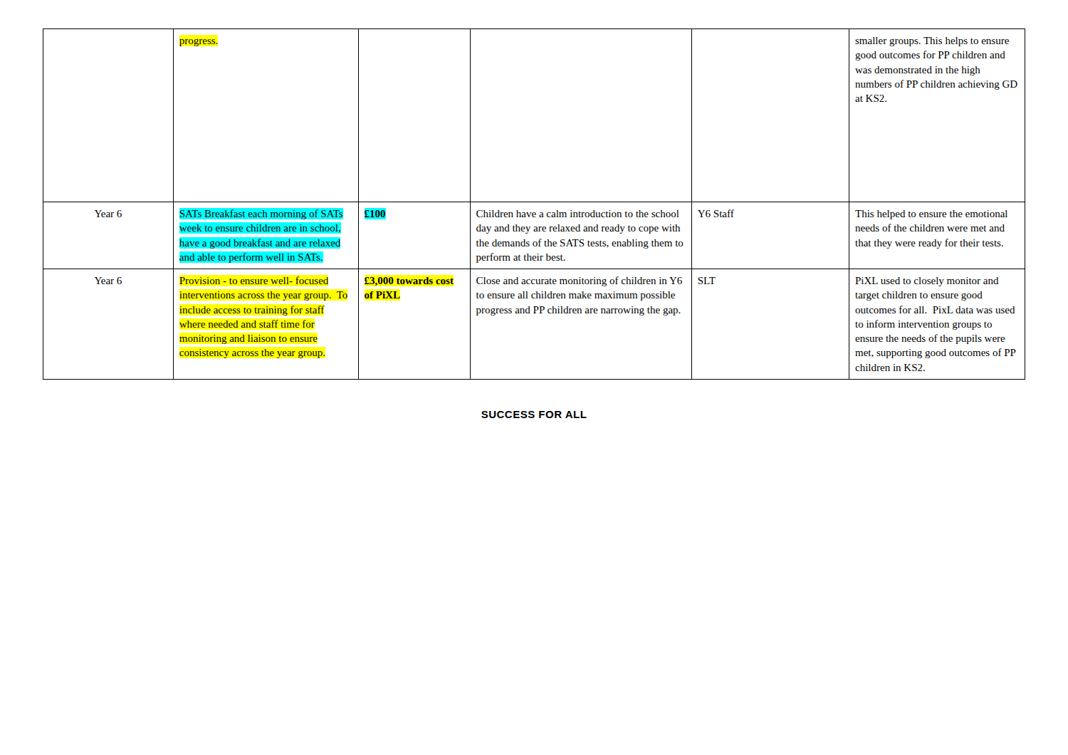| | progress. | | | | smaller groups. This helps to ensure good outcomes for PP children and was demonstrated in the high numbers of PP children achieving GD at KS2. |
| Year 6 | SATs Breakfast each morning of SATs week to ensure children are in school, have a good breakfast and are relaxed and able to perform well in SATs. | £100 | Children have a calm introduction to the school day and they are relaxed and ready to cope with the demands of the SATS tests, enabling them to perform at their best. | Y6 Staff | This helped to ensure the emotional needs of the children were met and that they were ready for their tests. |
| Year 6 | Provision - to ensure well- focused interventions across the year group. To include access to training for staff where needed and staff time for monitoring and liaison to ensure consistency across the year group. | £3,000 towards cost of PiXL | Close and accurate monitoring of children in Y6 to ensure all children make maximum possible progress and PP children are narrowing the gap. | SLT | PiXL used to closely monitor and target children to ensure good outcomes for all. PixL data was used to inform intervention groups to ensure the needs of the pupils were met, supporting good outcomes of PP children in KS2. |
SUCCESS FOR ALL